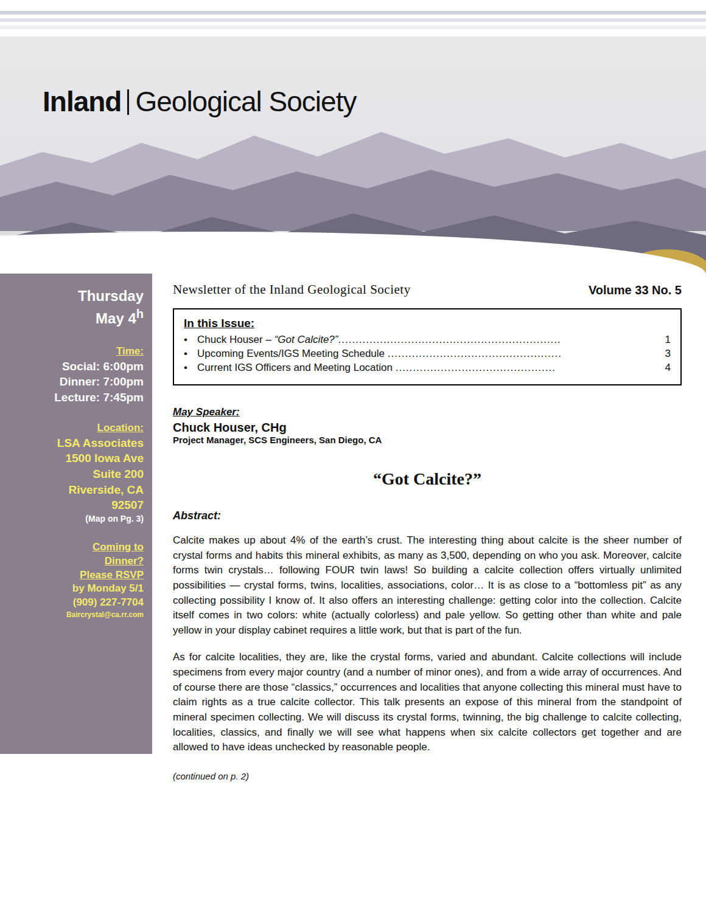Inland Geological Society
May 2017
Thursday
May 4h
Time:
Social: 6:00pm
Dinner: 7:00pm
Lecture: 7:45pm
Location:
LSA Associates
1500 Iowa Ave
Suite 200
Riverside, CA
92507
(Map on Pg. 3)
Coming to
Dinner?
Please RSVP
by Monday 5/1
(909) 227-7704
Baircrystal@ca.rr.com
Newsletter of the Inland Geological Society
Volume 33 No. 5
In this Issue:
•Chuck Houser – “Got Calcite?”................................................................ 1
•Upcoming Events/IGS Meeting Schedule .................................................. 3
•Current IGS Officers and Meeting Location .............................................. 4
May Speaker:
Chuck Houser, CHg
Project Manager, SCS Engineers, San Diego, CA
“Got Calcite?”
Abstract:
Calcite makes up about 4% of the earth’s crust. The interesting thing about calcite is the sheer number of crystal forms and habits this mineral exhibits, as many as 3,500, depending on who you ask. Moreover, calcite forms twin crystals… following FOUR twin laws! So building a calcite collection offers virtually unlimited possibilities — crystal forms, twins, localities, associations, color… It is as close to a “bottomless pit” as any collecting possibility I know of. It also offers an interesting challenge: getting color into the collection. Calcite itself comes in two colors: white (actually colorless) and pale yellow. So getting other than white and pale yellow in your display cabinet requires a little work, but that is part of the fun.
As for calcite localities, they are, like the crystal forms, varied and abundant. Calcite collections will include specimens from every major country (and a number of minor ones), and from a wide array of occurrences. And of course there are those “classics,” occurrences and localities that anyone collecting this mineral must have to claim rights as a true calcite collector. This talk presents an expose of this mineral from the standpoint of mineral specimen collecting. We will discuss its crystal forms, twinning, the big challenge to calcite collecting, localities, classics, and finally we will see what happens when six calcite collectors get together and are allowed to have ideas unchecked by reasonable people.
(continued on p. 2)